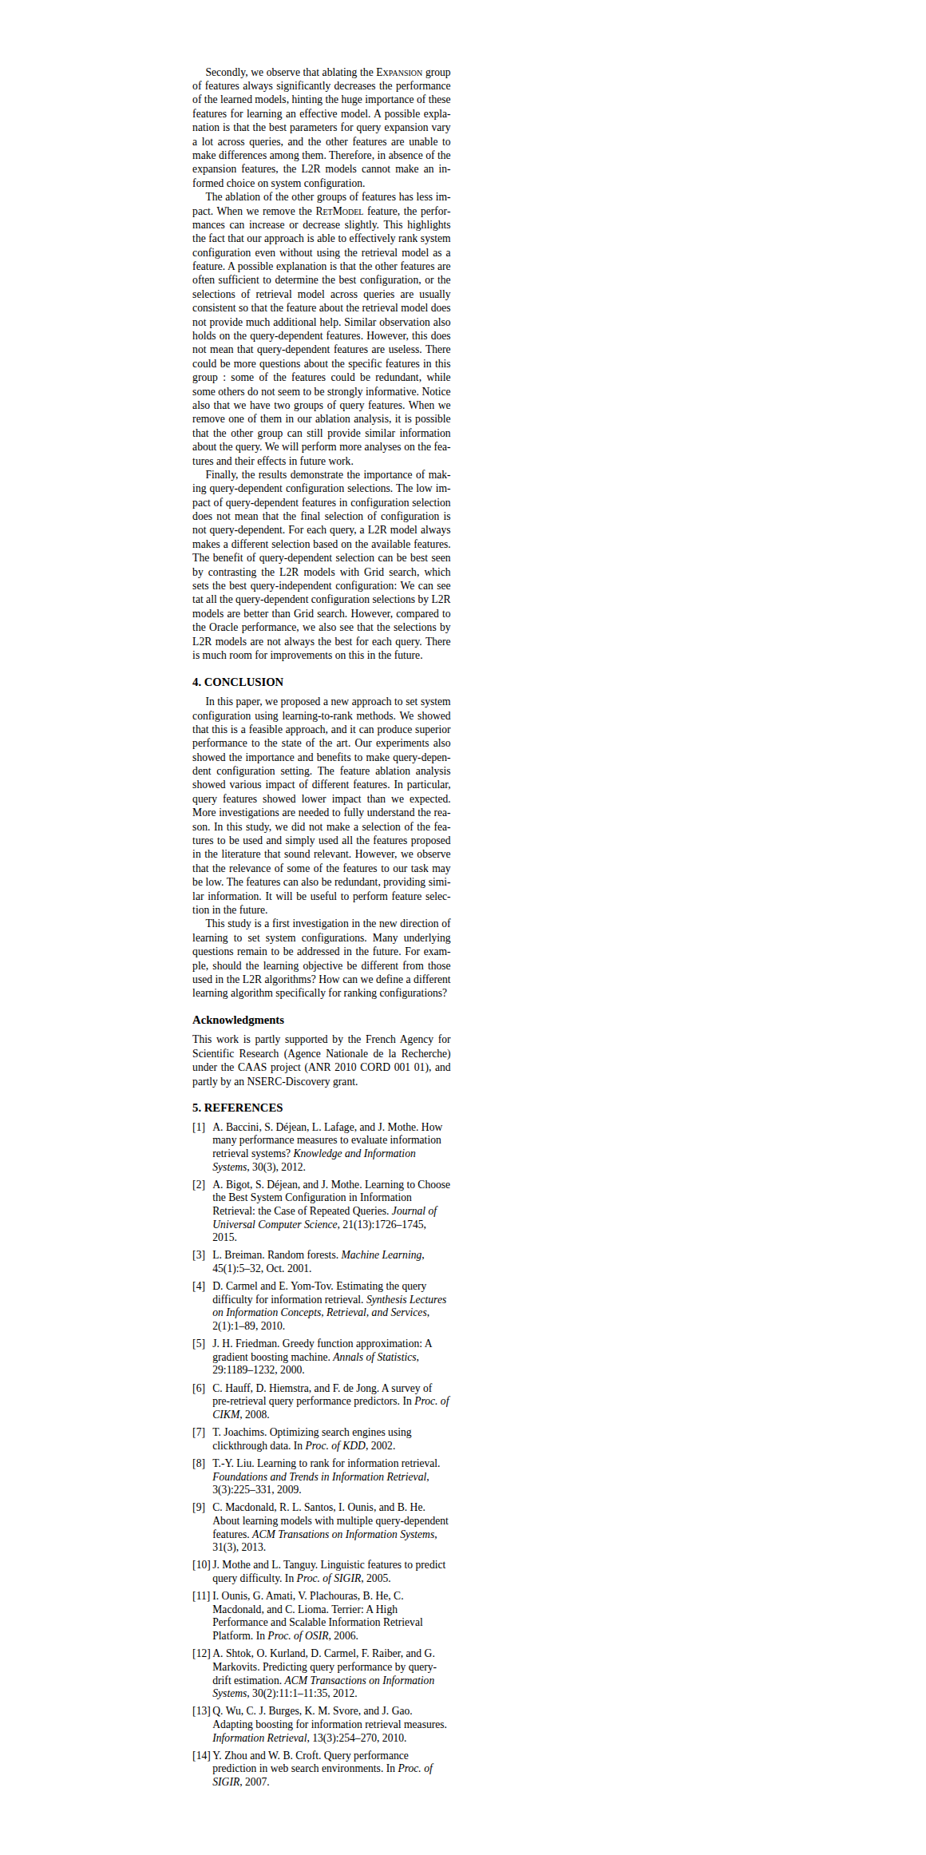Secondly, we observe that ablating the Expansion group of features always significantly decreases the performance of the learned models, hinting the huge importance of these features for learning an effective model. A possible explanation is that the best parameters for query expansion vary a lot across queries, and the other features are unable to make differences among them. Therefore, in absence of the expansion features, the L2R models cannot make an informed choice on system configuration.
The ablation of the other groups of features has less impact. When we remove the RetModel feature, the performances can increase or decrease slightly. This highlights the fact that our approach is able to effectively rank system configuration even without using the retrieval model as a feature. A possible explanation is that the other features are often sufficient to determine the best configuration, or the selections of retrieval model across queries are usually consistent so that the feature about the retrieval model does not provide much additional help. Similar observation also holds on the query-dependent features. However, this does not mean that query-dependent features are useless. There could be more questions about the specific features in this group : some of the features could be redundant, while some others do not seem to be strongly informative. Notice also that we have two groups of query features. When we remove one of them in our ablation analysis, it is possible that the other group can still provide similar information about the query. We will perform more analyses on the features and their effects in future work.
Finally, the results demonstrate the importance of making query-dependent configuration selections. The low impact of query-dependent features in configuration selection does not mean that the final selection of configuration is not query-dependent. For each query, a L2R model always makes a different selection based on the available features. The benefit of query-dependent selection can be best seen by contrasting the L2R models with Grid search, which sets the best query-independent configuration: We can see tat all the query-dependent configuration selections by L2R models are better than Grid search. However, compared to the Oracle performance, we also see that the selections by L2R models are not always the best for each query. There is much room for improvements on this in the future.
4. CONCLUSION
In this paper, we proposed a new approach to set system configuration using learning-to-rank methods. We showed that this is a feasible approach, and it can produce superior performance to the state of the art. Our experiments also showed the importance and benefits to make query-dependent configuration setting. The feature ablation analysis showed various impact of different features. In particular, query features showed lower impact than we expected. More investigations are needed to fully understand the reason. In this study, we did not make a selection of the features to be used and simply used all the features proposed in the literature that sound relevant. However, we observe that the relevance of some of the features to our task may be low. The features can also be redundant, providing similar information. It will be useful to perform feature selection in the future.
This study is a first investigation in the new direction of learning to set system configurations. Many underlying questions remain to be addressed in the future. For example, should the learning objective be different from those used in the L2R algorithms? How can we define a different learning algorithm specifically for ranking configurations?
Acknowledgments
This work is partly supported by the French Agency for Scientific Research (Agence Nationale de la Recherche) under the CAAS project (ANR 2010 CORD 001 01), and partly by an NSERC-Discovery grant.
5. REFERENCES
A. Baccini, S. Déjean, L. Lafage, and J. Mothe. How many performance measures to evaluate information retrieval systems? Knowledge and Information Systems, 30(3), 2012.
A. Bigot, S. Déjean, and J. Mothe. Learning to Choose the Best System Configuration in Information Retrieval: the Case of Repeated Queries. Journal of Universal Computer Science, 21(13):1726–1745, 2015.
L. Breiman. Random forests. Machine Learning, 45(1):5–32, Oct. 2001.
D. Carmel and E. Yom-Tov. Estimating the query difficulty for information retrieval. Synthesis Lectures on Information Concepts, Retrieval, and Services, 2(1):1–89, 2010.
J. H. Friedman. Greedy function approximation: A gradient boosting machine. Annals of Statistics, 29:1189–1232, 2000.
C. Hauff, D. Hiemstra, and F. de Jong. A survey of pre-retrieval query performance predictors. In Proc. of CIKM, 2008.
T. Joachims. Optimizing search engines using clickthrough data. In Proc. of KDD, 2002.
T.-Y. Liu. Learning to rank for information retrieval. Foundations and Trends in Information Retrieval, 3(3):225–331, 2009.
C. Macdonald, R. L. Santos, I. Ounis, and B. He. About learning models with multiple query-dependent features. ACM Transations on Information Systems, 31(3), 2013.
J. Mothe and L. Tanguy. Linguistic features to predict query difficulty. In Proc. of SIGIR, 2005.
I. Ounis, G. Amati, V. Plachouras, B. He, C. Macdonald, and C. Lioma. Terrier: A High Performance and Scalable Information Retrieval Platform. In Proc. of OSIR, 2006.
A. Shtok, O. Kurland, D. Carmel, F. Raiber, and G. Markovits. Predicting query performance by query-drift estimation. ACM Transactions on Information Systems, 30(2):11:1–11:35, 2012.
Q. Wu, C. J. Burges, K. M. Svore, and J. Gao. Adapting boosting for information retrieval measures. Information Retrieval, 13(3):254–270, 2010.
Y. Zhou and W. B. Croft. Query performance prediction in web search environments. In Proc. of SIGIR, 2007.